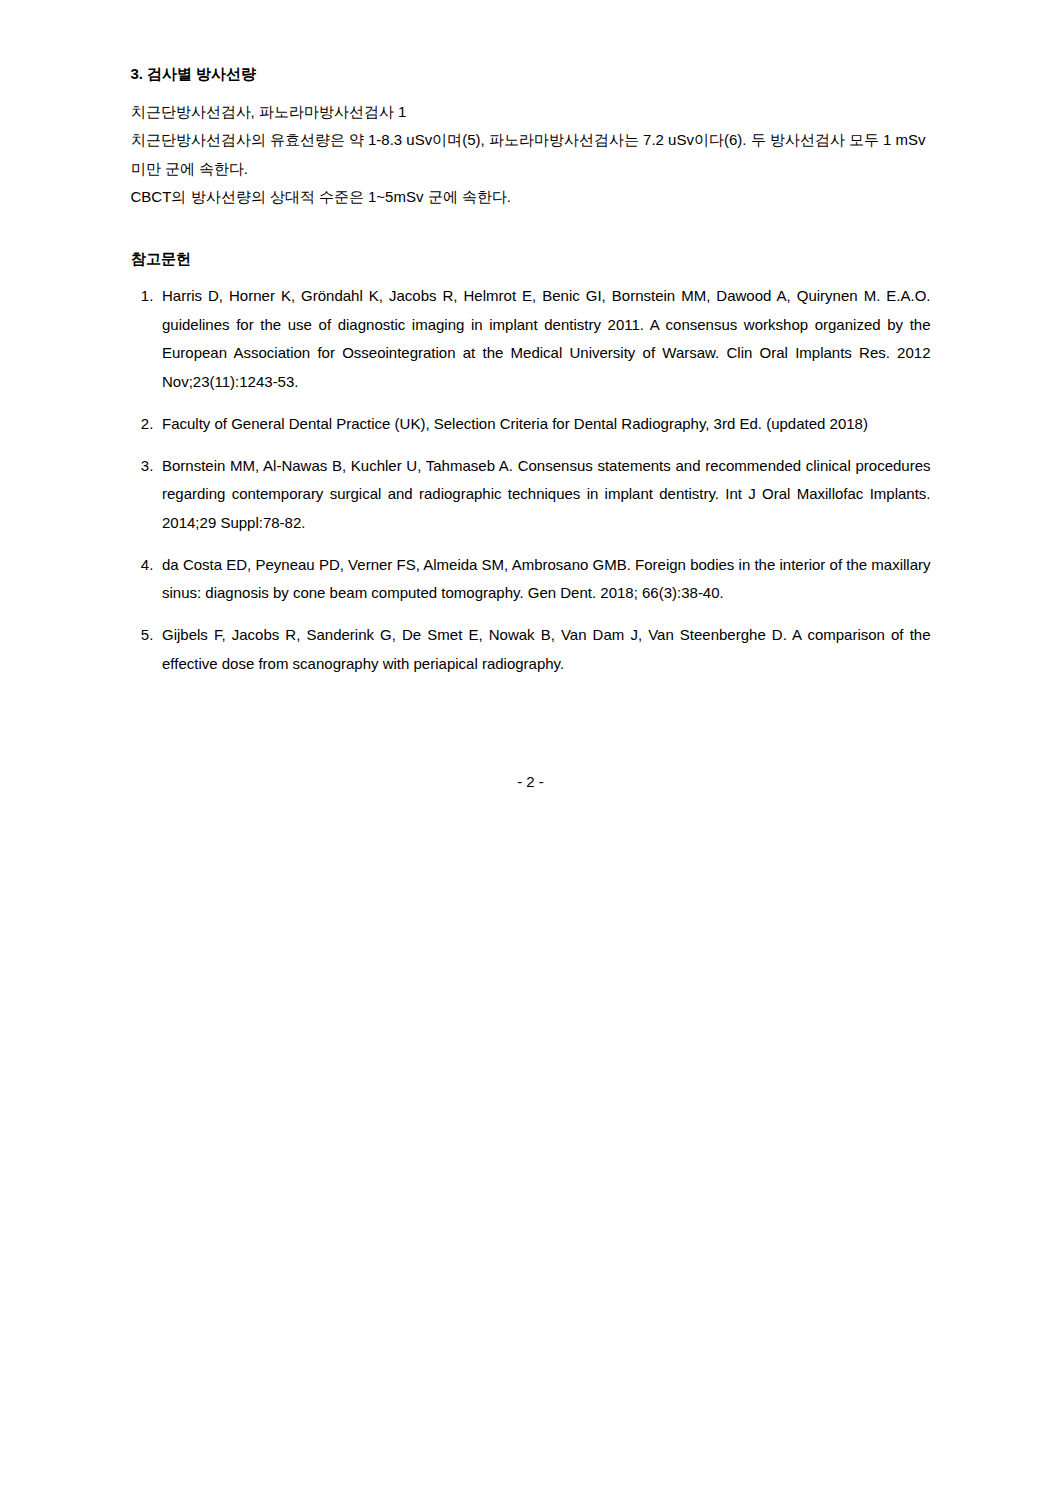3. 검사별 방사선량
치근단방사선검사, 파노라마방사선검사 1
치근단방사선검사의 유효선량은 약 1-8.3 uSv이며(5), 파노라마방사선검사는 7.2 uSv이다(6). 두 방사선검사 모두 1 mSv 미만 군에 속한다.
CBCT의 방사선량의 상대적 수준은 1~5mSv 군에 속한다.
참고문헌
Harris D, Horner K, Gröndahl K, Jacobs R, Helmrot E, Benic GI, Bornstein MM, Dawood A, Quirynen M. E.A.O. guidelines for the use of diagnostic imaging in implant dentistry 2011. A consensus workshop organized by the European Association for Osseointegration at the Medical University of Warsaw. Clin Oral Implants Res. 2012 Nov;23(11):1243-53.
Faculty of General Dental Practice (UK), Selection Criteria for Dental Radiography, 3rd Ed. (updated 2018)
Bornstein MM, Al-Nawas B, Kuchler U, Tahmaseb A. Consensus statements and recommended clinical procedures regarding contemporary surgical and radiographic techniques in implant dentistry. Int J Oral Maxillofac Implants. 2014;29 Suppl:78-82.
da Costa ED, Peyneau PD, Verner FS, Almeida SM, Ambrosano GMB. Foreign bodies in the interior of the maxillary sinus: diagnosis by cone beam computed tomography. Gen Dent. 2018; 66(3):38-40.
Gijbels F, Jacobs R, Sanderink G, De Smet E, Nowak B, Van Dam J, Van Steenberghe D. A comparison of the effective dose from scanography with periapical radiography.
- 2 -